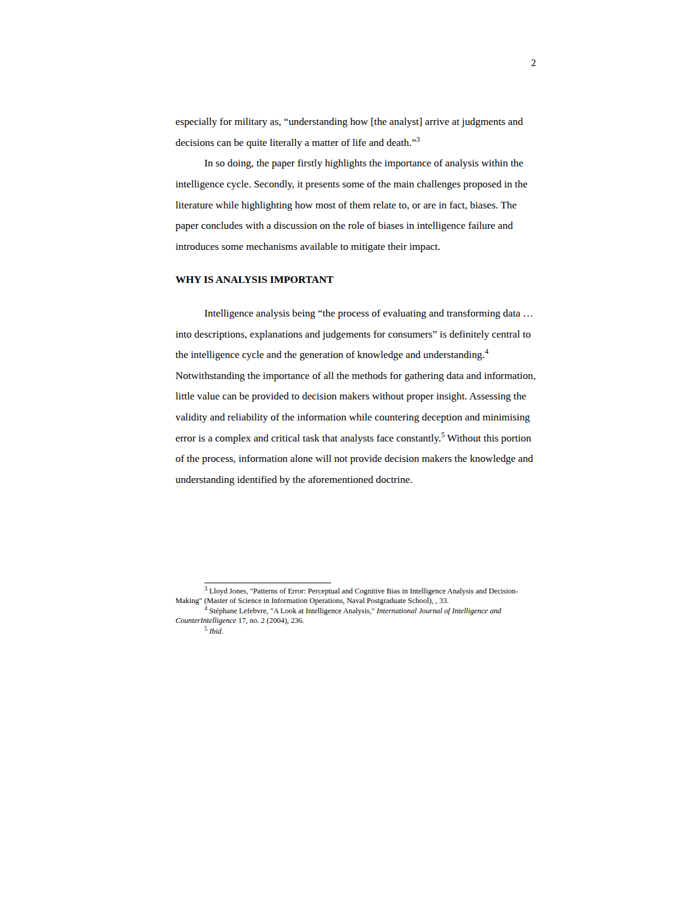2
especially for military as, “understanding how [the analyst] arrive at judgments and decisions can be quite literally a matter of life and death.”3
In so doing, the paper firstly highlights the importance of analysis within the intelligence cycle. Secondly, it presents some of the main challenges proposed in the literature while highlighting how most of them relate to, or are in fact, biases. The paper concludes with a discussion on the role of biases in intelligence failure and introduces some mechanisms available to mitigate their impact.
Why is Analysis Important
Intelligence analysis being “the process of evaluating and transforming data … into descriptions, explanations and judgements for consumers” is definitely central to the intelligence cycle and the generation of knowledge and understanding.4 Notwithstanding the importance of all the methods for gathering data and information, little value can be provided to decision makers without proper insight. Assessing the validity and reliability of the information while countering deception and minimising error is a complex and critical task that analysts face constantly.5 Without this portion of the process, information alone will not provide decision makers the knowledge and understanding identified by the aforementioned doctrine.
3 Lloyd Jones, "Patterns of Error: Perceptual and Cognitive Bias in Intelligence Analysis and Decision-Making" (Master of Science in Information Operations, Naval Postgraduate School), , 33.
4 Stéphane Lefebvre, "A Look at Intelligence Analysis," International Journal of Intelligence and CounterIntelligence 17, no. 2 (2004), 236.
5 Ibid.